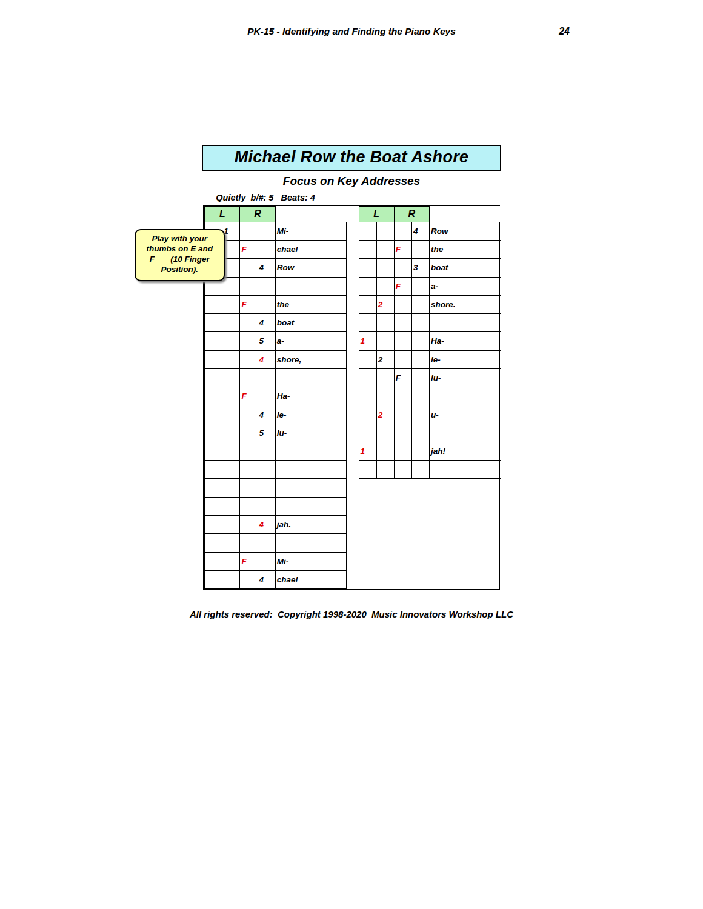PK-15 - Identifying and Finding the Piano Keys
24
Michael Row the Boat Ashore
Focus on Key Addresses
Quietly b/#: 5 Beats: 4
Play with your thumbs on E and F (10 Finger Position).
| L | R | |
| --- | --- | --- |
| | 1 | | | Mi- |
| | | F | | chael |
| | | | 4 | Row |
| | | F | | the |
| | | | 4 | boat |
| | | | 5 | a- |
| | | | 4 | shore, |
| | | F | | Ha- |
| | | | 4 | le- |
| | | | 5 | lu- |
| | | | 4 | jah. |
| | | F | | Mi- |
| | | | 4 | chael |
| L | R | |
| --- | --- | --- |
| | | | 4 | Row |
| | | F | | the |
| | | | 3 | boat |
| | | F | | a- |
| | 2 | | | shore. |
| 1 | | | | Ha- |
| | 2 | | | le- |
| | | F | | lu- |
| | 2 | | | u- |
| 1 | | | | jah! |
All rights reserved: Copyright 1998-2020 Music Innovators Workshop LLC